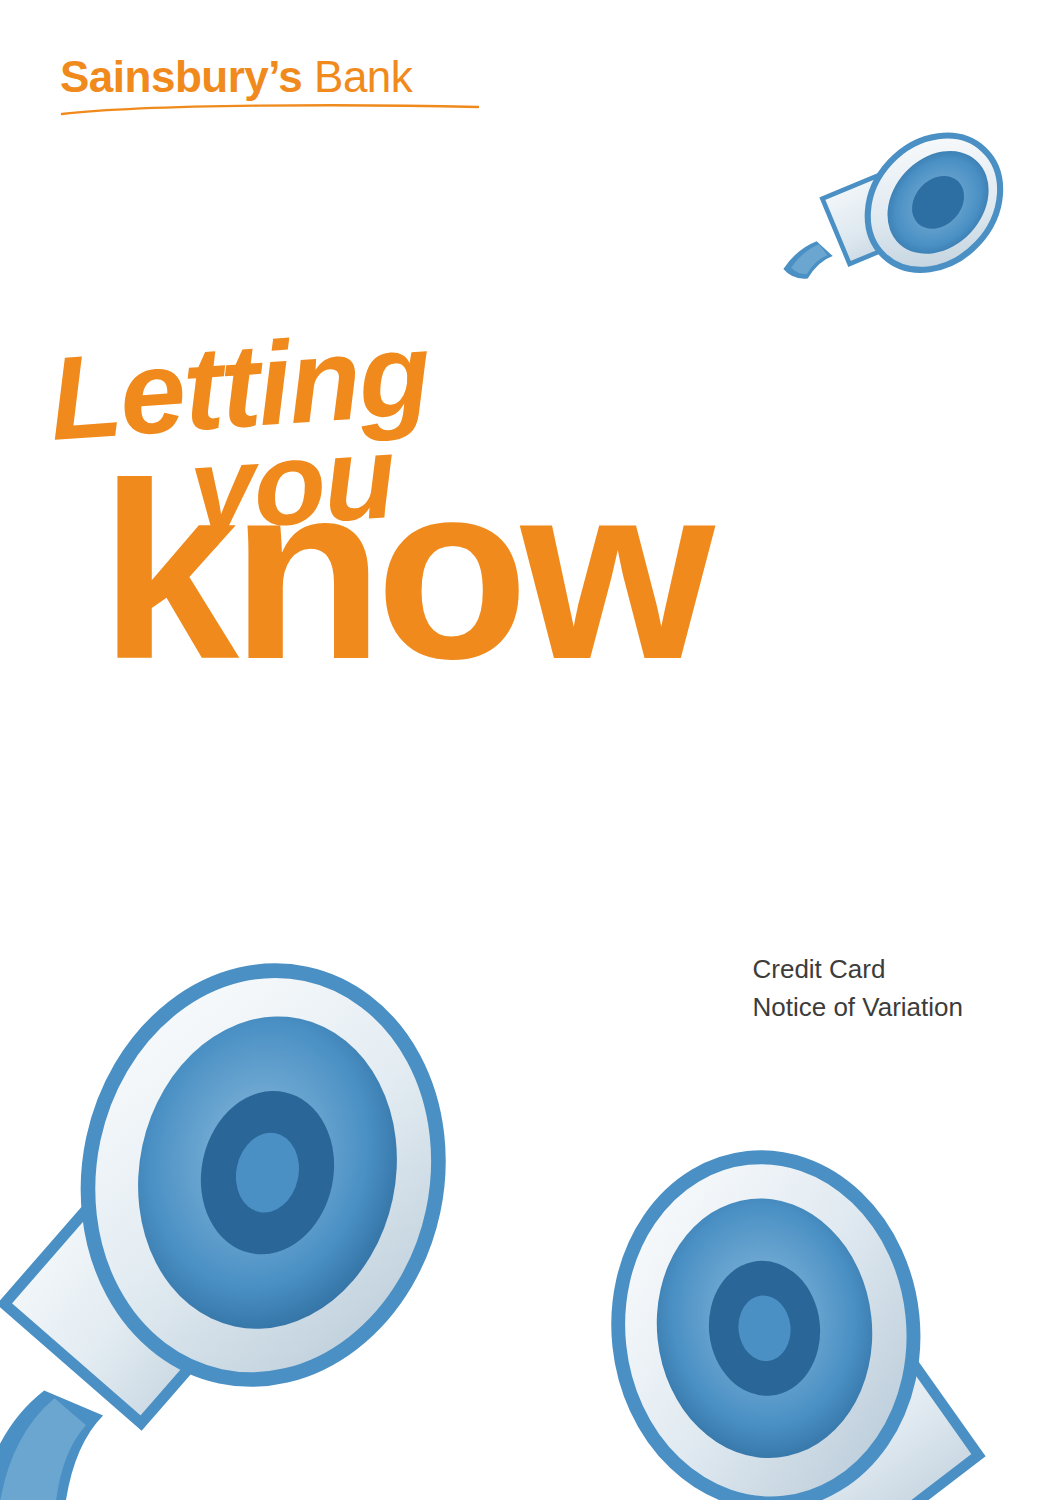Sainsbury’s Bank
Letting you know
Credit Card
Notice of Variation